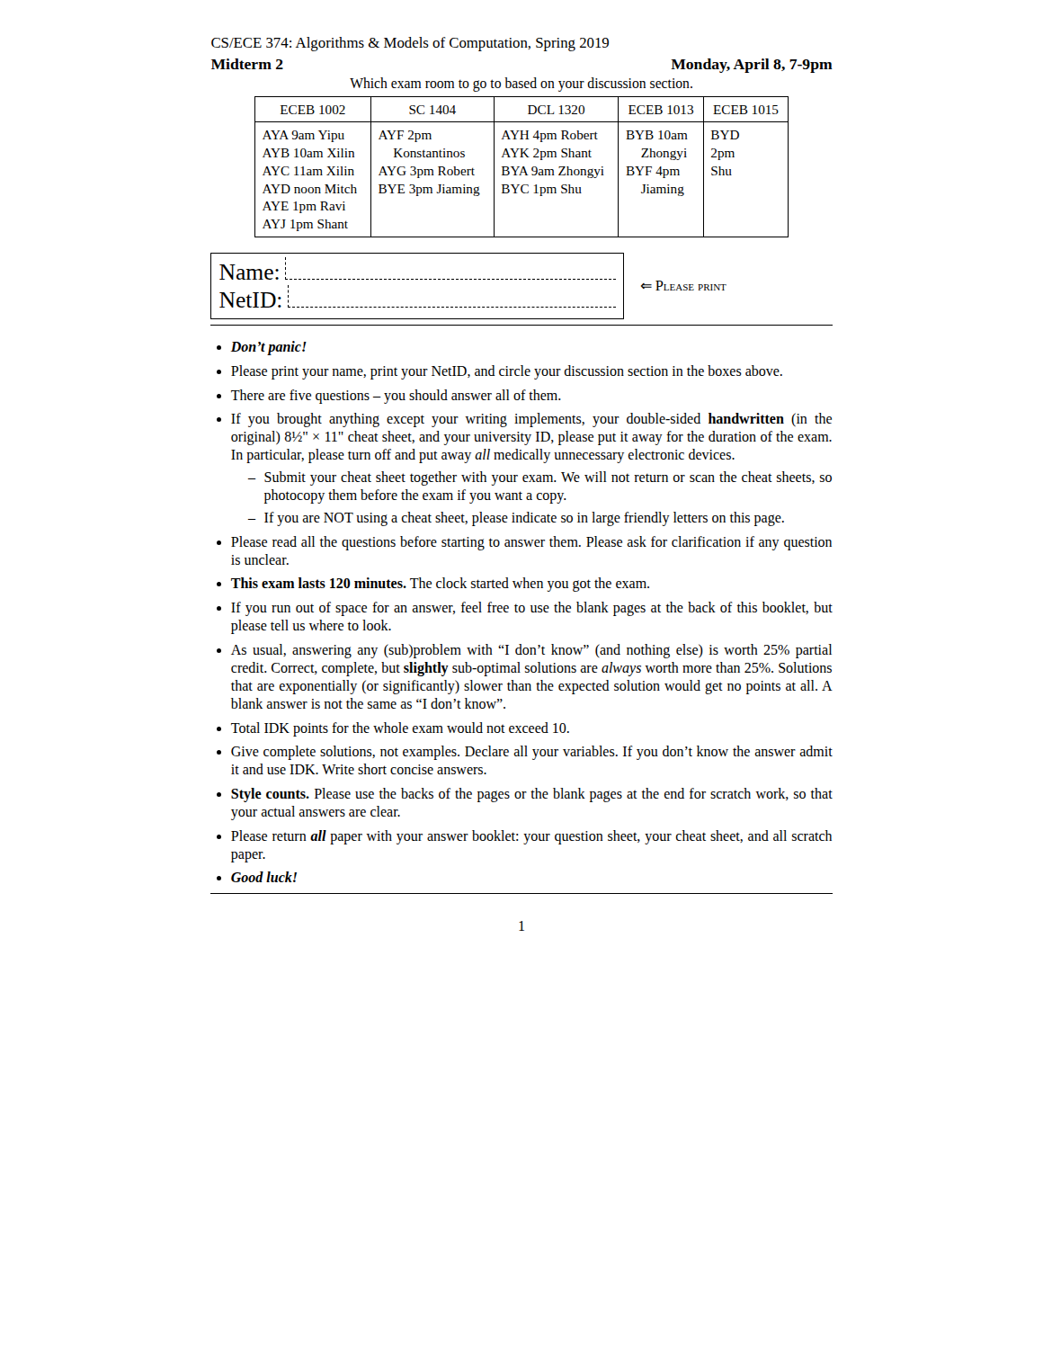CS/ECE 374: Algorithms & Models of Computation, Spring 2019
Midterm 2 Monday, April 8, 7-9pm
Which exam room to go to based on your discussion section.
| ECEB 1002 | SC 1404 | DCL 1320 | ECEB 1013 | ECEB 1015 |
| --- | --- | --- | --- | --- |
| AYA 9am Yipu AYB 10am Xilin AYC 11am Xilin AYD noon Mitch AYE 1pm Ravi AYJ 1pm Shant | AYF 2pm Konstantinos AYG 3pm Robert BYE 3pm Jiaming | AYH 4pm Robert AYK 2pm Shant BYA 9am Zhongyi BYC 1pm Shu | BYB 10am Zhongyi BYF 4pm Jiaming | BYD 2pm Shu |
Name:
NetID:
⇐ Please print
Don’t panic!
Please print your name, print your NetID, and circle your discussion section in the boxes above.
There are five questions – you should answer all of them.
If you brought anything except your writing implements, your double-sided handwritten (in the original) 8½" × 11" cheat sheet, and your university ID, please put it away for the duration of the exam. In particular, please turn off and put away all medically unnecessary electronic devices.
Submit your cheat sheet together with your exam. We will not return or scan the cheat sheets, so photocopy them before the exam if you want a copy.
If you are NOT using a cheat sheet, please indicate so in large friendly letters on this page.
Please read all the questions before starting to answer them. Please ask for clarification if any question is unclear.
This exam lasts 120 minutes. The clock started when you got the exam.
If you run out of space for an answer, feel free to use the blank pages at the back of this booklet, but please tell us where to look.
As usual, answering any (sub)problem with “I don’t know” (and nothing else) is worth 25% partial credit. Correct, complete, but slightly sub-optimal solutions are always worth more than 25%. Solutions that are exponentially (or significantly) slower than the expected solution would get no points at all. A blank answer is not the same as “I don’t know”.
Total IDK points for the whole exam would not exceed 10.
Give complete solutions, not examples. Declare all your variables. If you don’t know the answer admit it and use IDK. Write short concise answers.
Style counts. Please use the backs of the pages or the blank pages at the end for scratch work, so that your actual answers are clear.
Please return all paper with your answer booklet: your question sheet, your cheat sheet, and all scratch paper.
Good luck!
1